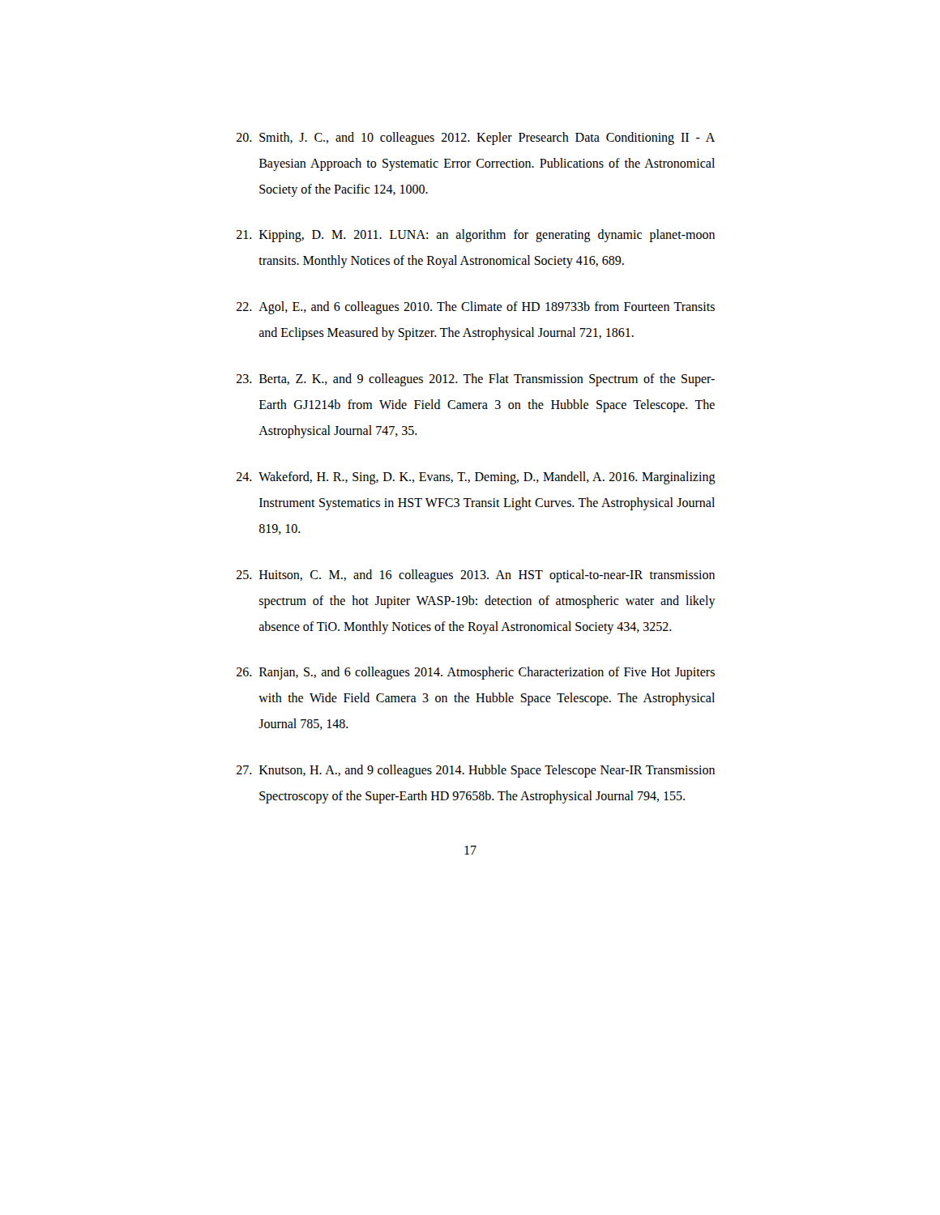Smith, J. C., and 10 colleagues 2012. Kepler Presearch Data Conditioning II - A Bayesian Approach to Systematic Error Correction. Publications of the Astronomical Society of the Pacific 124, 1000.
Kipping, D. M. 2011. LUNA: an algorithm for generating dynamic planet-moon transits. Monthly Notices of the Royal Astronomical Society 416, 689.
Agol, E., and 6 colleagues 2010. The Climate of HD 189733b from Fourteen Transits and Eclipses Measured by Spitzer. The Astrophysical Journal 721, 1861.
Berta, Z. K., and 9 colleagues 2012. The Flat Transmission Spectrum of the Super-Earth GJ1214b from Wide Field Camera 3 on the Hubble Space Telescope. The Astrophysical Journal 747, 35.
Wakeford, H. R., Sing, D. K., Evans, T., Deming, D., Mandell, A. 2016. Marginalizing Instrument Systematics in HST WFC3 Transit Light Curves. The Astrophysical Journal 819, 10.
Huitson, C. M., and 16 colleagues 2013. An HST optical-to-near-IR transmission spectrum of the hot Jupiter WASP-19b: detection of atmospheric water and likely absence of TiO. Monthly Notices of the Royal Astronomical Society 434, 3252.
Ranjan, S., and 6 colleagues 2014. Atmospheric Characterization of Five Hot Jupiters with the Wide Field Camera 3 on the Hubble Space Telescope. The Astrophysical Journal 785, 148.
Knutson, H. A., and 9 colleagues 2014. Hubble Space Telescope Near-IR Transmission Spectroscopy of the Super-Earth HD 97658b. The Astrophysical Journal 794, 155.
17